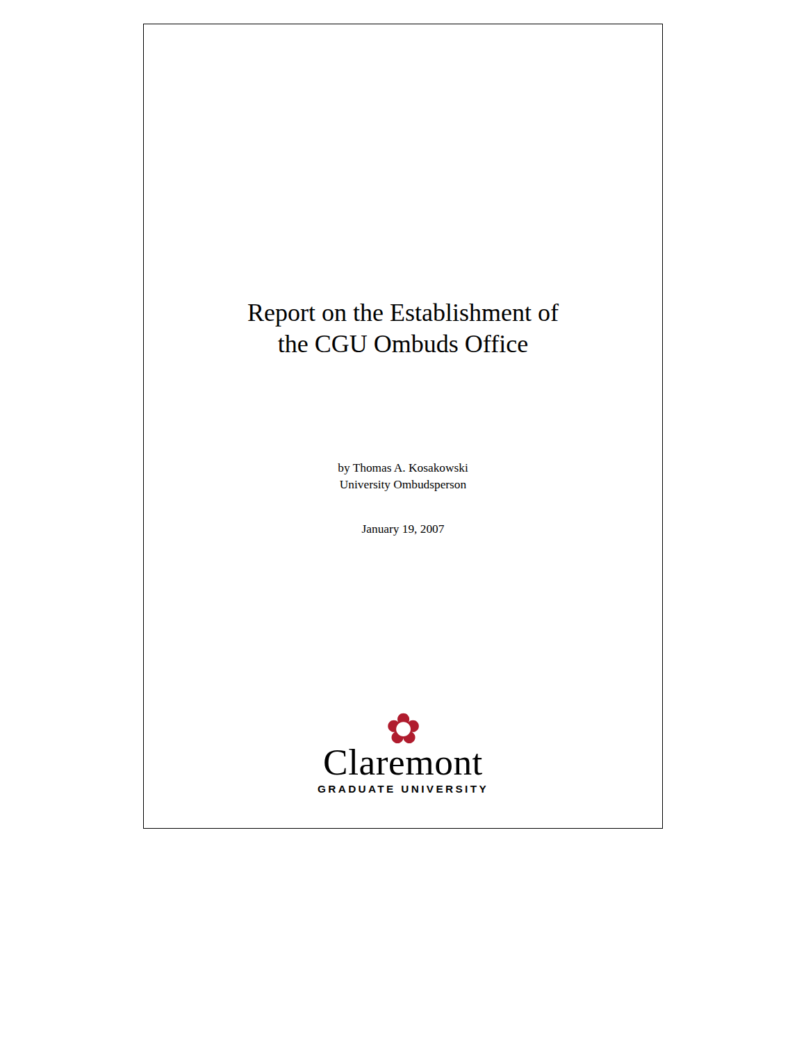Report on the Establishment of
the CGU Ombuds Office
by Thomas A. Kosakowski University Ombudsperson
January 19, 2007
✿ Claremont GRADUATE UNIVERSITY